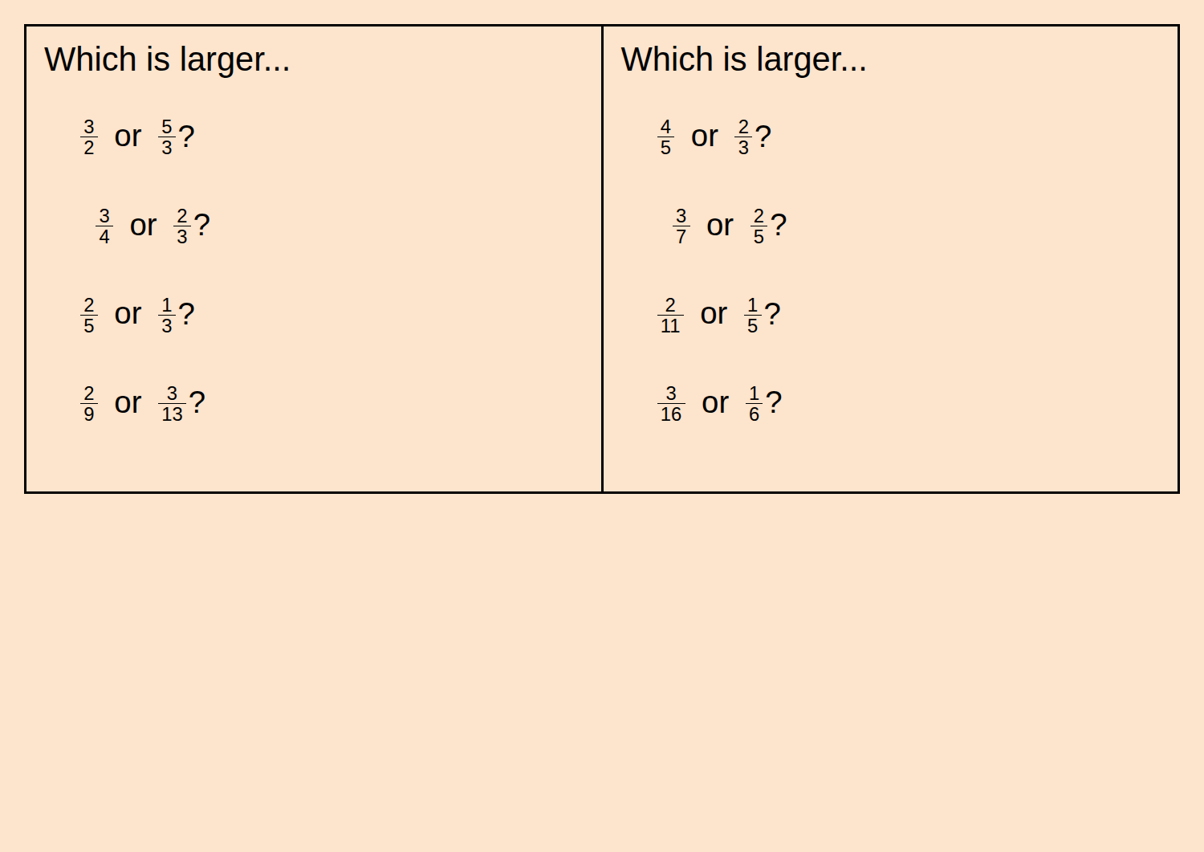| Which is larger... 3 2 or 5 3 ? 3 4 or 2 3 ? 2 5 or 1 3 ? 2 9 or 3 13 ? | Which is larger... 4 5 or 2 3 ? 3 7 or 2 5 ? 2 11 or 1 5 ? 3 16 or 1 6 ? |